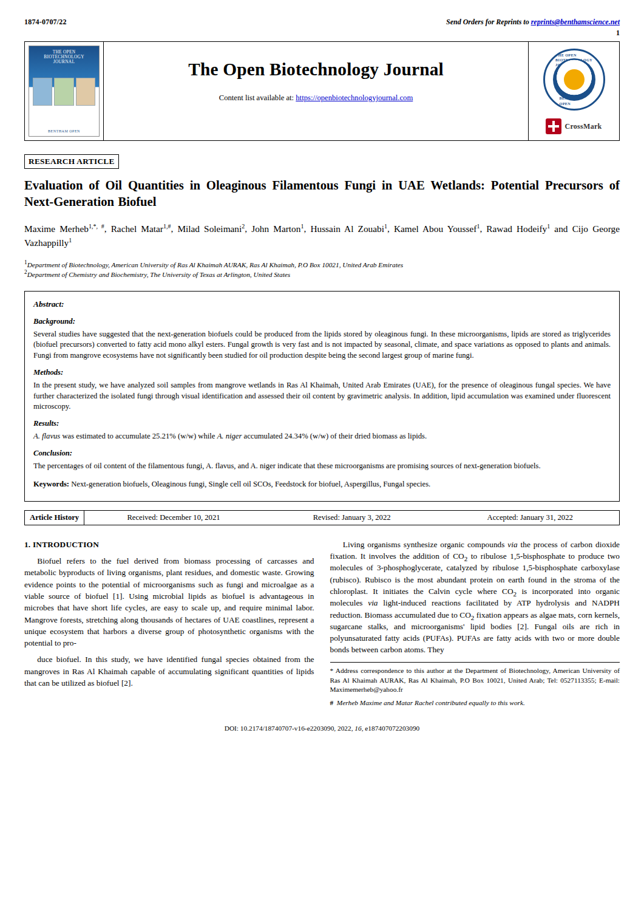1874-0707/22
Send Orders for Reprints to reprints@benthamscience.net
1
THE OPEN
BIOTECHNOLOGY
JOURNAL
BENTHAM OPEN
The Open Biotechnology Journal
Content list available at: https://openbiotechnologyjournal.com
THE OPEN BIOTECHNOLOGY JOURNAL BENTHAM OPEN
CrossMark
RESEARCH ARTICLE
Evaluation of Oil Quantities in Oleaginous Filamentous Fungi in UAE Wetlands: Potential Precursors of Next-Generation Biofuel
Maxime Merheb1,*, #, Rachel Matar1,#, Milad Soleimani2, John Marton1, Hussain Al Zouabi1, Kamel Abou Youssef1, Rawad Hodeify1 and Cijo George Vazhappilly1
1Department of Biotechnology, American University of Ras Al Khaimah AURAK, Ras Al Khaimah, P.O Box 10021, United Arab Emirates
2Department of Chemistry and Biochemistry, The University of Texas at Arlington, United States
Abstract:
Background:
Several studies have suggested that the next-generation biofuels could be produced from the lipids stored by oleaginous fungi. In these microorganisms, lipids are stored as triglycerides (biofuel precursors) converted to fatty acid mono alkyl esters. Fungal growth is very fast and is not impacted by seasonal, climate, and space variations as opposed to plants and animals. Fungi from mangrove ecosystems have not significantly been studied for oil production despite being the second largest group of marine fungi.
Methods:
In the present study, we have analyzed soil samples from mangrove wetlands in Ras Al Khaimah, United Arab Emirates (UAE), for the presence of oleaginous fungal species. We have further characterized the isolated fungi through visual identification and assessed their oil content by gravimetric analysis. In addition, lipid accumulation was examined under fluorescent microscopy.
Results:
A. flavus was estimated to accumulate 25.21% (w/w) while A. niger accumulated 24.34% (w/w) of their dried biomass as lipids.
Conclusion:
The percentages of oil content of the filamentous fungi, A. flavus, and A. niger indicate that these microorganisms are promising sources of next-generation biofuels.
Keywords: Next-generation biofuels, Oleaginous fungi, Single cell oil SCOs, Feedstock for biofuel, Aspergillus, Fungal species.
Article History
Received: December 10, 2021
Revised: January 3, 2022
Accepted: January 31, 2022
1. INTRODUCTION
Biofuel refers to the fuel derived from biomass processing of carcasses and metabolic byproducts of living organisms, plant residues, and domestic waste. Growing evidence points to the potential of microorganisms such as fungi and microalgae as a viable source of biofuel [1]. Using microbial lipids as biofuel is advantageous in microbes that have short life cycles, are easy to scale up, and require minimal labor. Mangrove forests, stretching along thousands of hectares of UAE coastlines, represent a unique ecosystem that harbors a diverse group of photosynthetic organisms with the potential to pro-
duce biofuel. In this study, we have identified fungal species obtained from the mangroves in Ras Al Khaimah capable of accumulating significant quantities of lipids that can be utilized as biofuel [2].
Living organisms synthesize organic compounds via the process of carbon dioxide fixation. It involves the addition of CO2 to ribulose 1,5-bisphosphate to produce two molecules of 3-phosphoglycerate, catalyzed by ribulose 1,5-bisphosphate carboxylase (rubisco). Rubisco is the most abundant protein on earth found in the stroma of the chloroplast. It initiates the Calvin cycle where CO2 is incorporated into organic molecules via light-induced reactions facilitated by ATP hydrolysis and NADPH reduction. Biomass accumulated due to CO2 fixation appears as algae mats, corn kernels, sugarcane stalks, and microorganisms' lipid bodies [2]. Fungal oils are rich in polyunsaturated fatty acids (PUFAs). PUFAs are fatty acids with two or more double bonds between carbon atoms. They
* Address correspondence to this author at the Department of Biotechnology, American University of Ras Al Khaimah AURAK, Ras Al Khaimah, P.O Box 10021, United Arab; Tel: 0527113355; E-mail: Maximemerheb@yahoo.fr
# Merheb Maxime and Matar Rachel contributed equally to this work.
DOI: 10.2174/18740707-v16-e2203090, 2022, 16, e187407072203090